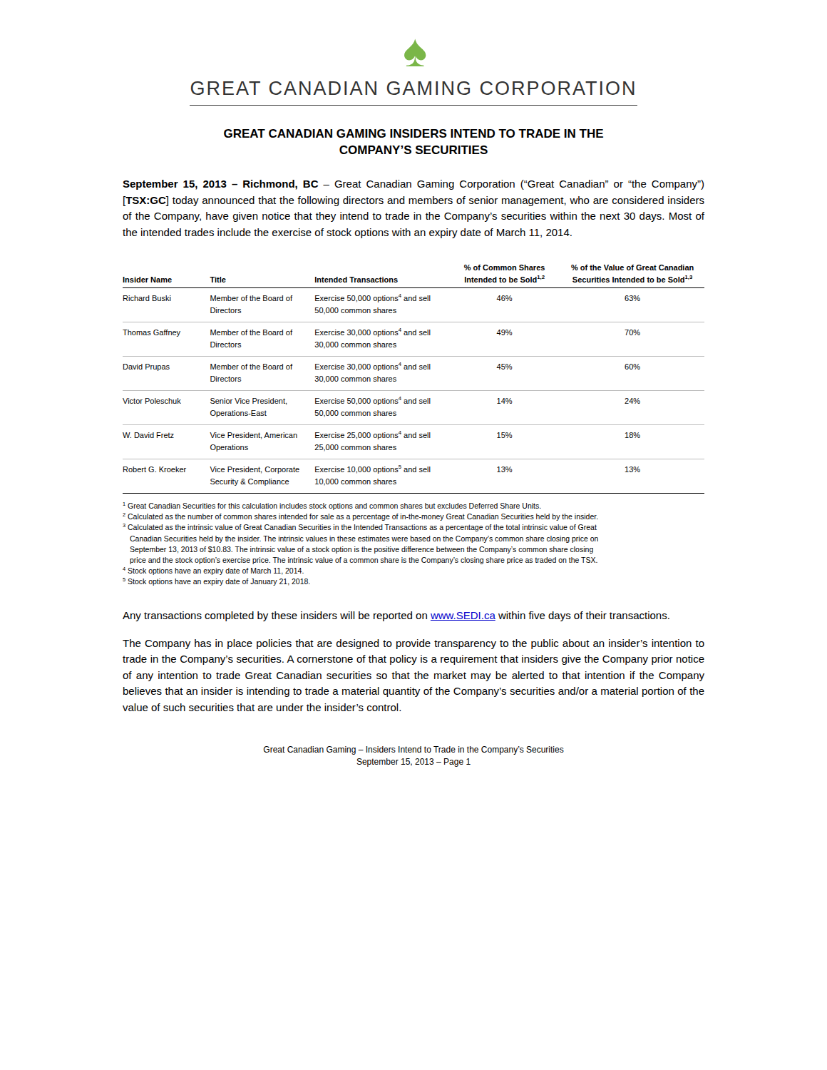♠
GREAT CANADIAN GAMING CORPORATION
GREAT CANADIAN GAMING INSIDERS INTEND TO TRADE IN THE
COMPANY’S SECURITIES
September 15, 2013 – Richmond, BC – Great Canadian Gaming Corporation (“Great Canadian” or “the Company”) [TSX:GC] today announced that the following directors and members of senior management, who are considered insiders of the Company, have given notice that they intend to trade in the Company’s securities within the next 30 days. Most of the intended trades include the exercise of stock options with an expiry date of March 11, 2014.
| Insider Name | Title | Intended Transactions | % of Common Shares Intended to be Sold 1,2 | % of the Value of Great Canadian Securities Intended to be Sold 1,3 |
| --- | --- | --- | --- | --- |
| Richard Buski | Member of the Board of Directors | Exercise 50,000 options 4 and sell 50,000 common shares | 46% | 63% |
| Thomas Gaffney | Member of the Board of Directors | Exercise 30,000 options 4 and sell 30,000 common shares | 49% | 70% |
| David Prupas | Member of the Board of Directors | Exercise 30,000 options 4 and sell 30,000 common shares | 45% | 60% |
| Victor Poleschuk | Senior Vice President, Operations-East | Exercise 50,000 options 4 and sell 50,000 common shares | 14% | 24% |
| W. David Fretz | Vice President, American Operations | Exercise 25,000 options 4 and sell 25,000 common shares | 15% | 18% |
| Robert G. Kroeker | Vice President, Corporate Security & Compliance | Exercise 10,000 options 5 and sell 10,000 common shares | 13% | 13% |
1 Great Canadian Securities for this calculation includes stock options and common shares but excludes Deferred Share Units.
2 Calculated as the number of common shares intended for sale as a percentage of in-the-money Great Canadian Securities held by the insider.
3 Calculated as the intrinsic value of Great Canadian Securities in the Intended Transactions as a percentage of the total intrinsic value of Great
Canadian Securities held by the insider. The intrinsic values in these estimates were based on the Company’s common share closing price on
September 13, 2013 of $10.83. The intrinsic value of a stock option is the positive difference between the Company’s common share closing
price and the stock option’s exercise price. The intrinsic value of a common share is the Company’s closing share price as traded on the TSX.
4 Stock options have an expiry date of March 11, 2014.
5 Stock options have an expiry date of January 21, 2018.
Any transactions completed by these insiders will be reported on www.SEDI.ca within five days of their transactions.
The Company has in place policies that are designed to provide transparency to the public about an insider’s intention to trade in the Company’s securities. A cornerstone of that policy is a requirement that insiders give the Company prior notice of any intention to trade Great Canadian securities so that the market may be alerted to that intention if the Company believes that an insider is intending to trade a material quantity of the Company’s securities and/or a material portion of the value of such securities that are under the insider’s control.
Great Canadian Gaming – Insiders Intend to Trade in the Company’s Securities
September 15, 2013 – Page 1